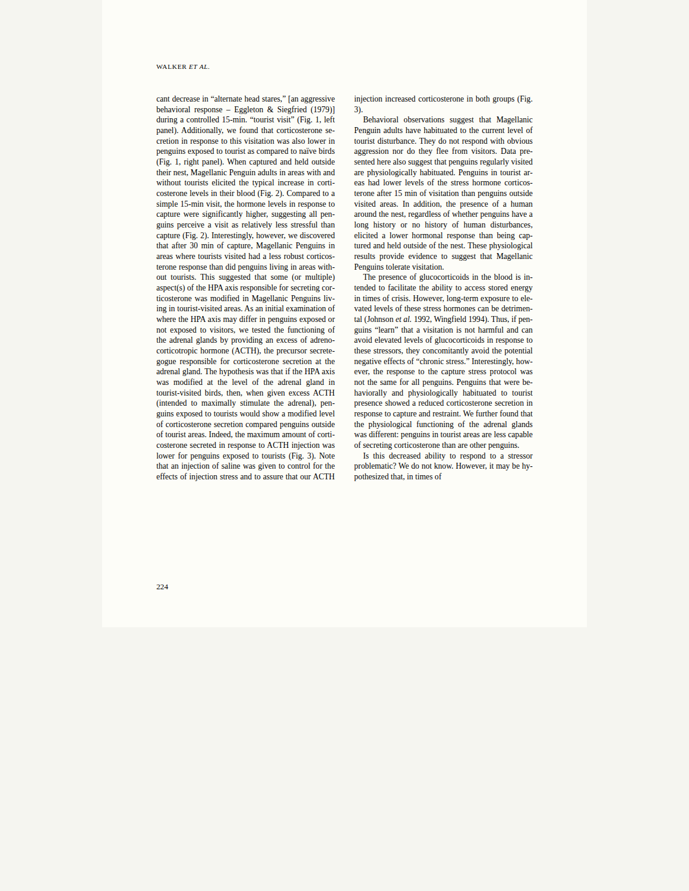WALKER ET AL.
cant decrease in “alternate head stares,” [an aggressive behavioral response – Eggleton & Siegfried (1979)] during a controlled 15-min. “tourist visit” (Fig. 1, left panel). Additionally, we found that corticosterone secretion in response to this visitation was also lower in penguins exposed to tourist as compared to naïve birds (Fig. 1, right panel). When captured and held outside their nest, Magellanic Penguin adults in areas with and without tourists elicited the typical increase in corticosterone levels in their blood (Fig. 2). Compared to a simple 15-min visit, the hormone levels in response to capture were significantly higher, suggesting all penguins perceive a visit as relatively less stressful than capture (Fig. 2). Interestingly, however, we discovered that after 30 min of capture, Magellanic Penguins in areas where tourists visited had a less robust corticosterone response than did penguins living in areas without tourists. This suggested that some (or multiple) aspect(s) of the HPA axis responsible for secreting corticosterone was modified in Magellanic Penguins living in tourist-visited areas. As an initial examination of where the HPA axis may differ in penguins exposed or not exposed to visitors, we tested the functioning of the adrenal glands by providing an excess of adrenocorticotropic hormone (ACTH), the precursor secretegogue responsible for corticosterone secretion at the adrenal gland. The hypothesis was that if the HPA axis was modified at the level of the adrenal gland in tourist-visited birds, then, when given excess ACTH (intended to maximally stimulate the adrenal), penguins exposed to tourists would show a modified level of corticosterone secretion compared penguins outside of tourist areas. Indeed, the maximum amount of corticosterone secreted in response to ACTH injection was lower for penguins exposed to tourists (Fig. 3). Note that an injection of saline was given to control for the effects of injection stress and to assure that our ACTH injection increased corticosterone in both groups (Fig. 3).
Behavioral observations suggest that Magellanic Penguin adults have habituated to the current level of tourist disturbance. They do not respond with obvious aggression nor do they flee from visitors. Data presented here also suggest that penguins regularly visited are physiologically habituated. Penguins in tourist areas had lower levels of the stress hormone corticosterone after 15 min of visitation than penguins outside visited areas. In addition, the presence of a human around the nest, regardless of whether penguins have a long history or no history of human disturbances, elicited a lower hormonal response than being captured and held outside of the nest. These physiological results provide evidence to suggest that Magellanic Penguins tolerate visitation.
The presence of glucocorticoids in the blood is intended to facilitate the ability to access stored energy in times of crisis. However, long-term exposure to elevated levels of these stress hormones can be detrimental (Johnson et al. 1992, Wingfield 1994). Thus, if penguins “learn” that a visitation is not harmful and can avoid elevated levels of glucocorticoids in response to these stressors, they concomitantly avoid the potential negative effects of “chronic stress.” Interestingly, however, the response to the capture stress protocol was not the same for all penguins. Penguins that were behaviorally and physiologically habituated to tourist presence showed a reduced corticosterone secretion in response to capture and restraint. We further found that the physiological functioning of the adrenal glands was different: penguins in tourist areas are less capable of secreting corticosterone than are other penguins.
Is this decreased ability to respond to a stressor problematic? We do not know. However, it may be hypothesized that, in times of
224